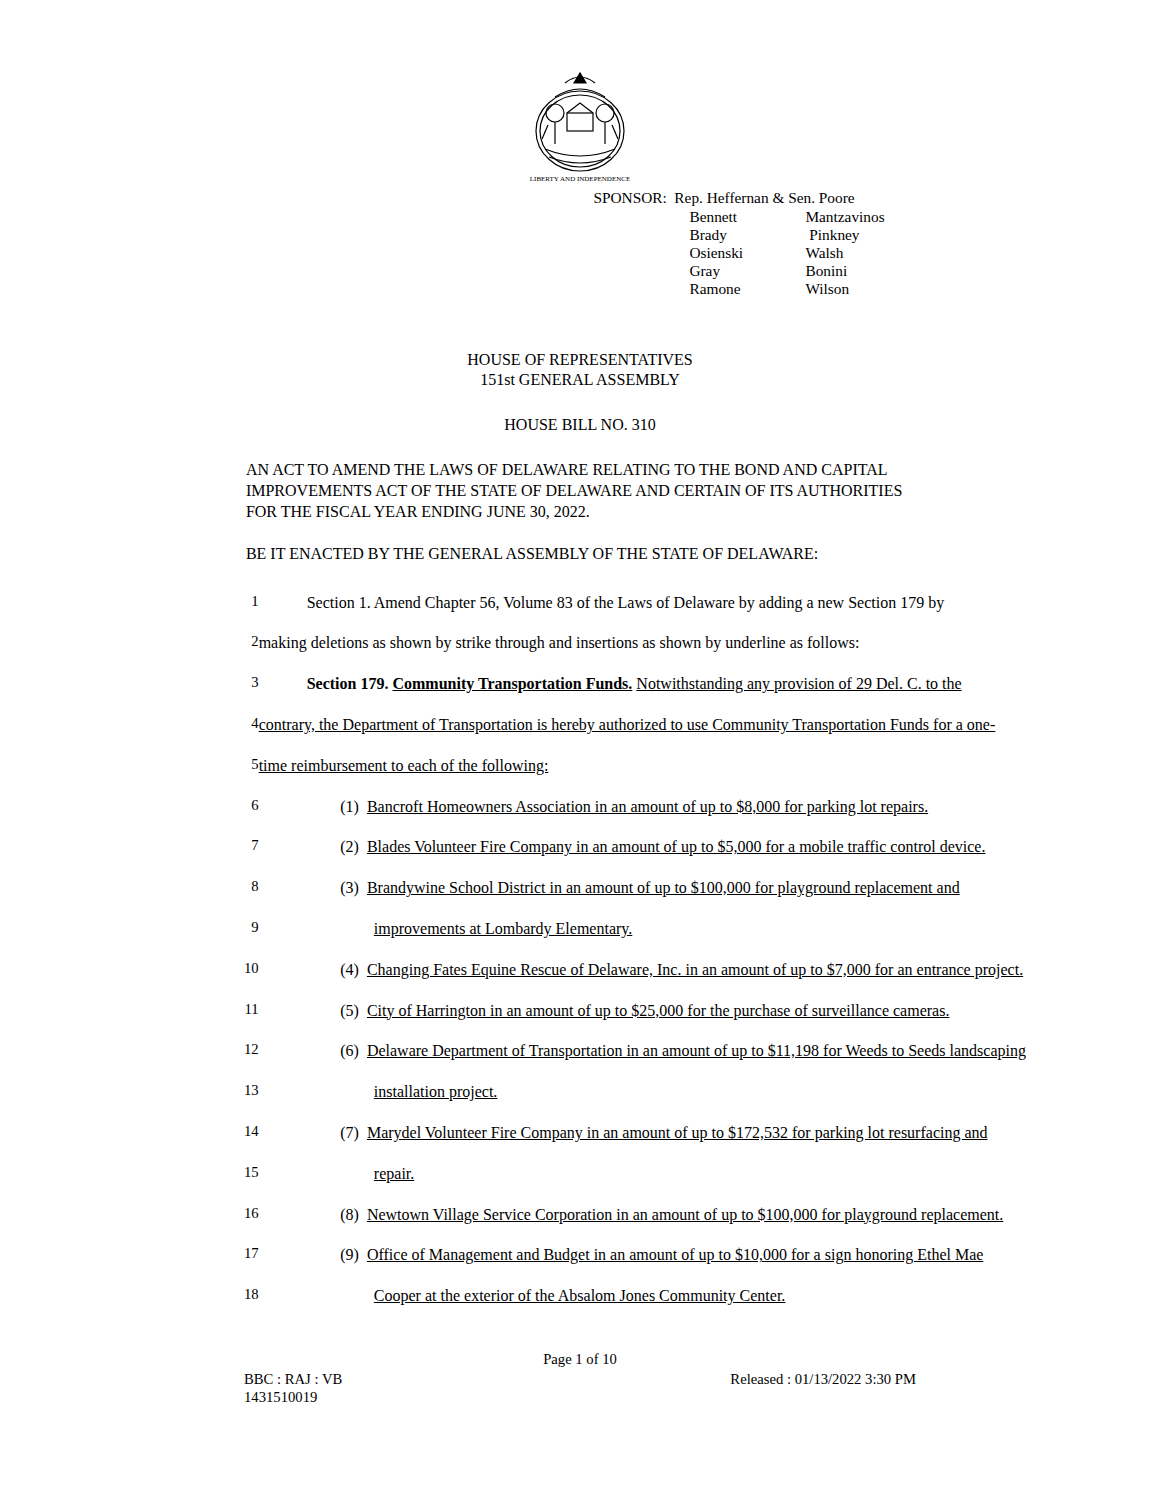SPONSOR: Rep. Heffernan & Sen. Poore
Bennett
Mantzavinos
Brady
Pinkney
Osienski
Walsh
Gray
Bonini
Ramone
Wilson
HOUSE OF REPRESENTATIVES
151st GENERAL ASSEMBLY
HOUSE BILL NO. 310
AN ACT TO AMEND THE LAWS OF DELAWARE RELATING TO THE BOND AND CAPITAL IMPROVEMENTS ACT OF THE STATE OF DELAWARE AND CERTAIN OF ITS AUTHORITIES FOR THE FISCAL YEAR ENDING JUNE 30, 2022.
BE IT ENACTED BY THE GENERAL ASSEMBLY OF THE STATE OF DELAWARE:
| 1 | Section 1. Amend Chapter 56, Volume 83 of the Laws of Delaware by adding a new Section 179 by |
| 2 | making deletions as shown by strike through and insertions as shown by underline as follows: |
| 3 | Section 179. Community Transportation Funds. Notwithstanding any provision of 29 Del. C. to the |
| 4 | contrary, the Department of Transportation is hereby authorized to use Community Transportation Funds for a one- |
| 5 | time reimbursement to each of the following: |
| 6 | (1) Bancroft Homeowners Association in an amount of up to $8,000 for parking lot repairs. |
| 7 | (2) Blades Volunteer Fire Company in an amount of up to $5,000 for a mobile traffic control device. |
| 8 | (3) Brandywine School District in an amount of up to $100,000 for playground replacement and |
| 9 | improvements at Lombardy Elementary. |
| 10 | (4) Changing Fates Equine Rescue of Delaware, Inc. in an amount of up to $7,000 for an entrance project. |
| 11 | (5) City of Harrington in an amount of up to $25,000 for the purchase of surveillance cameras. |
| 12 | (6) Delaware Department of Transportation in an amount of up to $11,198 for Weeds to Seeds landscaping |
| 13 | installation project. |
| 14 | (7) Marydel Volunteer Fire Company in an amount of up to $172,532 for parking lot resurfacing and |
| 15 | repair. |
| 16 | (8) Newtown Village Service Corporation in an amount of up to $100,000 for playground replacement. |
| 17 | (9) Office of Management and Budget in an amount of up to $10,000 for a sign honoring Ethel Mae |
| 18 | Cooper at the exterior of the Absalom Jones Community Center. |
Page 1 of 10
BBC : RAJ : VB
1431510019
Released : 01/13/2022 3:30 PM